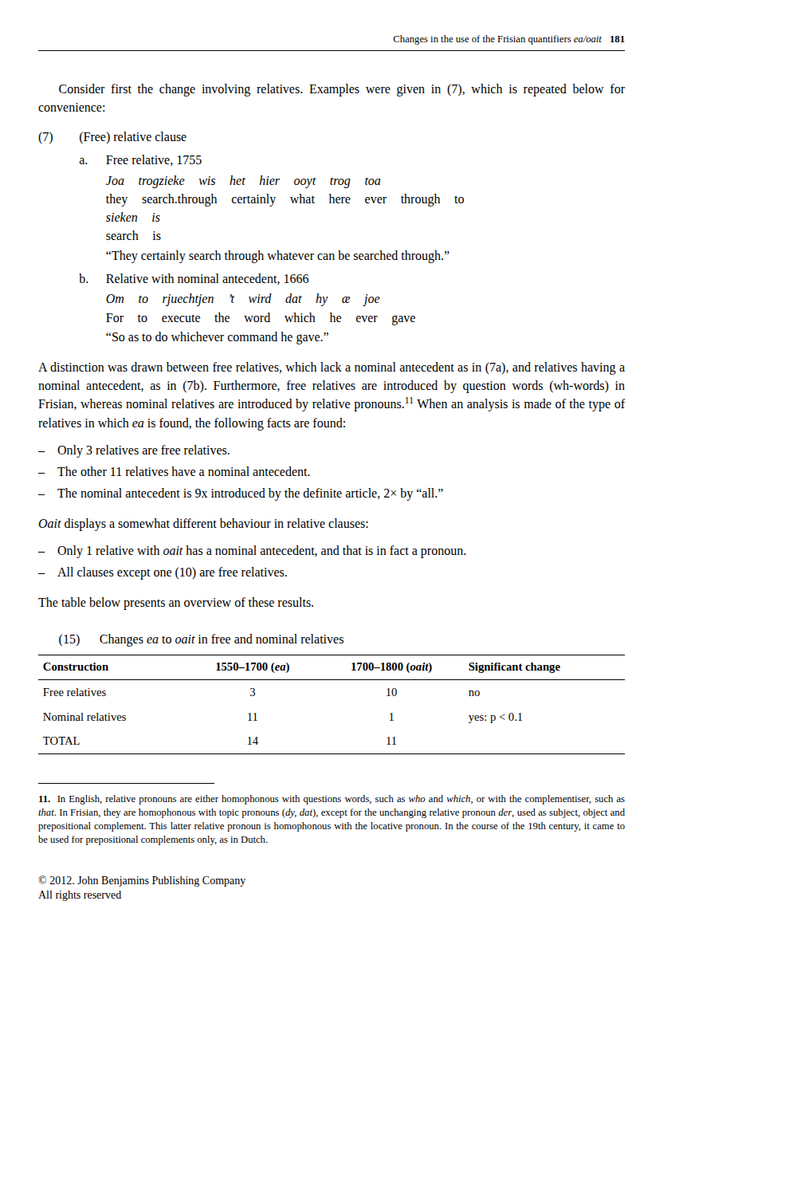Changes in the use of the Frisian quantifiers ea/oait 181
Consider first the change involving relatives. Examples were given in (7), which is repeated below for convenience:
(7)
(Free) relative clause
a.
Free relative, 1755
Joa trogzieke wis het hier ooyt trog toa
they search.through certainly what here ever through to
sieken is
search is
“They certainly search through whatever can be searched through.”
b.
Relative with nominal antecedent, 1666
Om to rjuechtjen ’t wird dat hy æ joe
For to execute the word which he ever gave
“So as to do whichever command he gave.”
A distinction was drawn between free relatives, which lack a nominal antecedent as in (7a), and relatives having a nominal antecedent, as in (7b). Furthermore, free relatives are introduced by question words (wh-words) in Frisian, whereas nominal relatives are introduced by relative pronouns.11 When an analysis is made of the type of relatives in which ea is found, the following facts are found:
Only 3 relatives are free relatives.
The other 11 relatives have a nominal antecedent.
The nominal antecedent is 9x introduced by the definite article, 2× by “all.”
Oait displays a somewhat different behaviour in relative clauses:
Only 1 relative with oait has a nominal antecedent, and that is in fact a pronoun.
All clauses except one (10) are free relatives.
The table below presents an overview of these results.
(15)
Changes ea to oait in free and nominal relatives
| Construction | 1550–1700 ( ea ) | 1700–1800 ( oait ) | Significant change |
| --- | --- | --- | --- |
| Free relatives | 3 | 10 | no |
| Nominal relatives | 11 | 1 | yes: p < 0.1 |
| TOTAL | 14 | 11 | |
11. In English, relative pronouns are either homophonous with questions words, such as who and which, or with the complementiser, such as that. In Frisian, they are homophonous with topic pronouns (dy, dat), except for the unchanging relative pronoun der, used as subject, object and prepositional complement. This latter relative pronoun is homophonous with the locative pronoun. In the course of the 19th century, it came to be used for prepositional complements only, as in Dutch.
© 2012. John Benjamins Publishing Company
All rights reserved